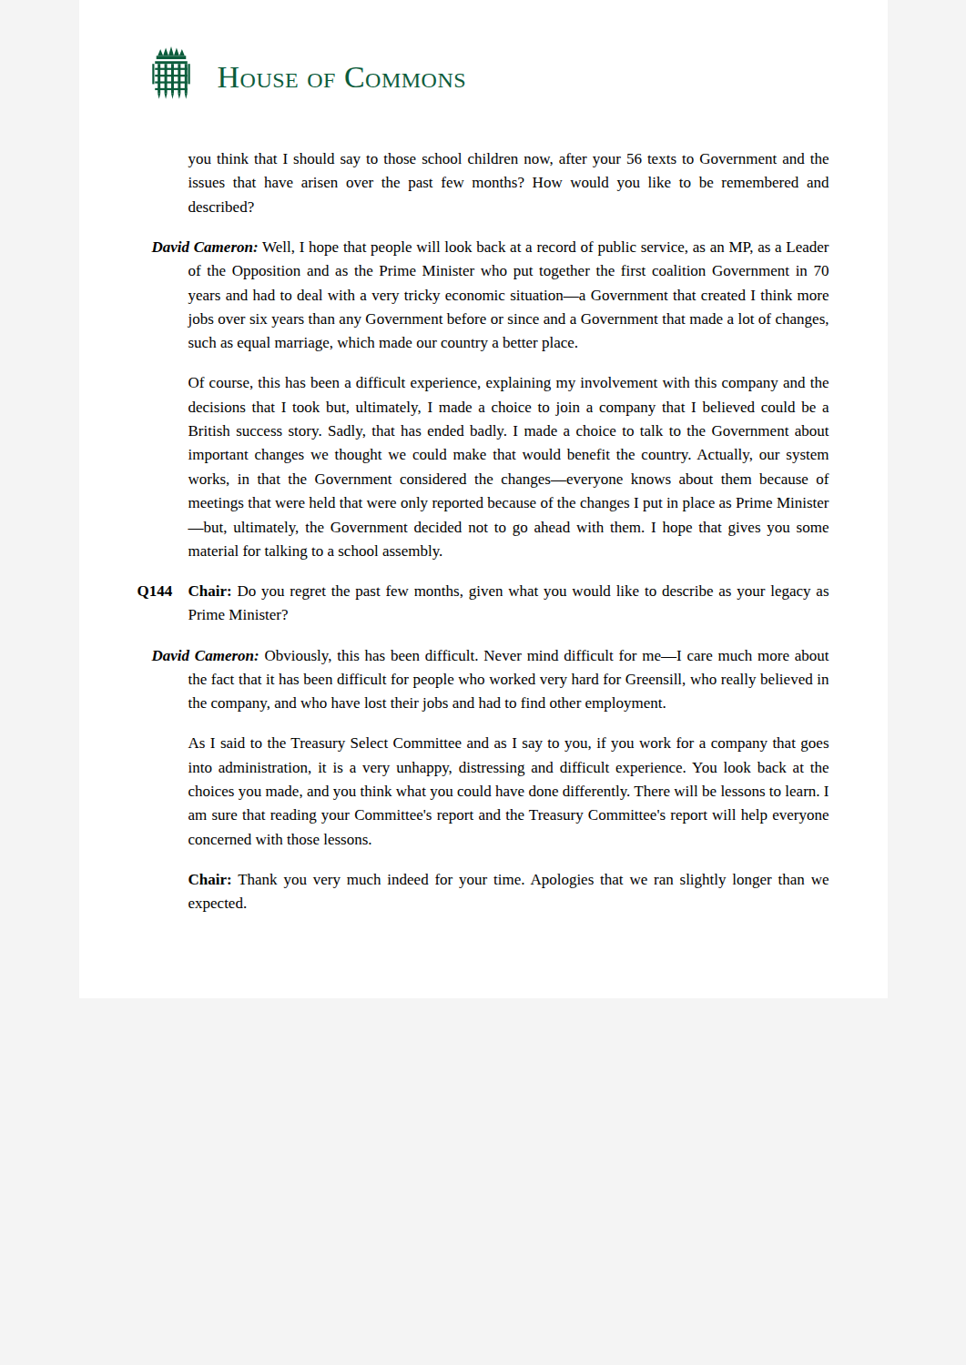House of Commons
you think that I should say to those school children now, after your 56 texts to Government and the issues that have arisen over the past few months? How would you like to be remembered and described?
David Cameron: Well, I hope that people will look back at a record of public service, as an MP, as a Leader of the Opposition and as the Prime Minister who put together the first coalition Government in 70 years and had to deal with a very tricky economic situation—a Government that created I think more jobs over six years than any Government before or since and a Government that made a lot of changes, such as equal marriage, which made our country a better place.
Of course, this has been a difficult experience, explaining my involvement with this company and the decisions that I took but, ultimately, I made a choice to join a company that I believed could be a British success story. Sadly, that has ended badly. I made a choice to talk to the Government about important changes we thought we could make that would benefit the country. Actually, our system works, in that the Government considered the changes—everyone knows about them because of meetings that were held that were only reported because of the changes I put in place as Prime Minister—but, ultimately, the Government decided not to go ahead with them. I hope that gives you some material for talking to a school assembly.
Q144
Chair: Do you regret the past few months, given what you would like to describe as your legacy as Prime Minister?
David Cameron: Obviously, this has been difficult. Never mind difficult for me—I care much more about the fact that it has been difficult for people who worked very hard for Greensill, who really believed in the company, and who have lost their jobs and had to find other employment.
As I said to the Treasury Select Committee and as I say to you, if you work for a company that goes into administration, it is a very unhappy, distressing and difficult experience. You look back at the choices you made, and you think what you could have done differently. There will be lessons to learn. I am sure that reading your Committee's report and the Treasury Committee's report will help everyone concerned with those lessons.
Chair: Thank you very much indeed for your time. Apologies that we ran slightly longer than we expected.